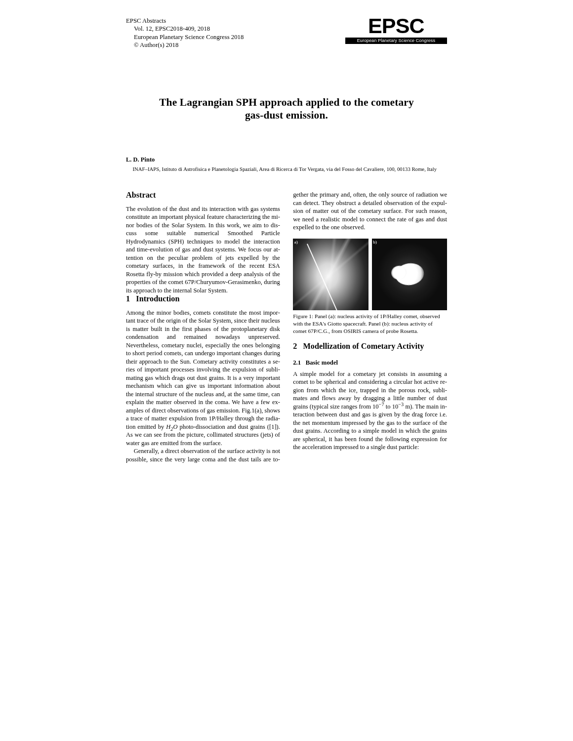EPSC Abstracts
Vol. 12, EPSC2018-409, 2018
European Planetary Science Congress 2018
© Author(s) 2018
EPSC European Planetary Science Congress
The Lagrangian SPH approach applied to the cometary
gas-dust emission.
L. D. Pinto
INAF–IAPS, Istituto di Astrofisica e Planetologia Spaziali, Area di Ricerca di Tor Vergata, via del Fosso del Cavaliere, 100, 00133 Rome, Italy
Abstract
The evolution of the dust and its interaction with gas systems constitute an important physical feature characterizing the minor bodies of the Solar System. In this work, we aim to discuss some suitable numerical Smoothed Particle Hydrodynamics (SPH) techniques to model the interaction and time-evolution of gas and dust systems. We focus our attention on the peculiar problem of jets expelled by the cometary surfaces, in the framework of the recent ESA Rosetta fly-by mission which provided a deep analysis of the properties of the comet 67P/Churyumov-Gerasimenko, during its approach to the internal Solar System.
1 Introduction
Among the minor bodies, comets constitute the most important trace of the origin of the Solar System, since their nucleus is matter built in the first phases of the protoplanetary disk condensation and remained nowadays unpreserved. Nevertheless, cometary nuclei, especially the ones belonging to short period comets, can undergo important changes during their approach to the Sun. Cometary activity constitutes a series of important processes involving the expulsion of sublimating gas which drags out dust grains. It is a very important mechanism which can give us important information about the internal structure of the nucleus and, at the same time, can explain the matter observed in the coma. We have a few examples of direct observations of gas emission. Fig.1(a), shows a trace of matter expulsion from 1P/Halley through the radiation emitted by H2O photo-dissociation and dust grains ([1]). As we can see from the picture, collimated structures (jets) of water gas are emitted from the surface.
Generally, a direct observation of the surface activity is not possible, since the very large coma and the dust tails are together the primary and, often, the only source of radiation we can detect. They obstruct a detailed observation of the expulsion of matter out of the cometary surface. For such reason, we need a realistic model to connect the rate of gas and dust expelled to the one observed.
a)
b)
Figure 1: Panel (a): nucleus activity of 1P/Halley comet, observed with the ESA's Giotto spacecraft. Panel (b): nucleus activity of comet 67P/C.G., from OSIRIS camera of probe Rosetta.
2 Modellization of Cometary Activity
2.1 Basic model
A simple model for a cometary jet consists in assuming a comet to be spherical and considering a circular hot active region from which the ice, trapped in the porous rock, sublimates and flows away by dragging a little number of dust grains (typical size ranges from 10−7 to 10−3 m). The main interaction between dust and gas is given by the drag force i.e. the net momentum impressed by the gas to the surface of the dust grains. According to a simple model in which the grains are spherical, it has been found the following expression for the acceleration impressed to a single dust particle: